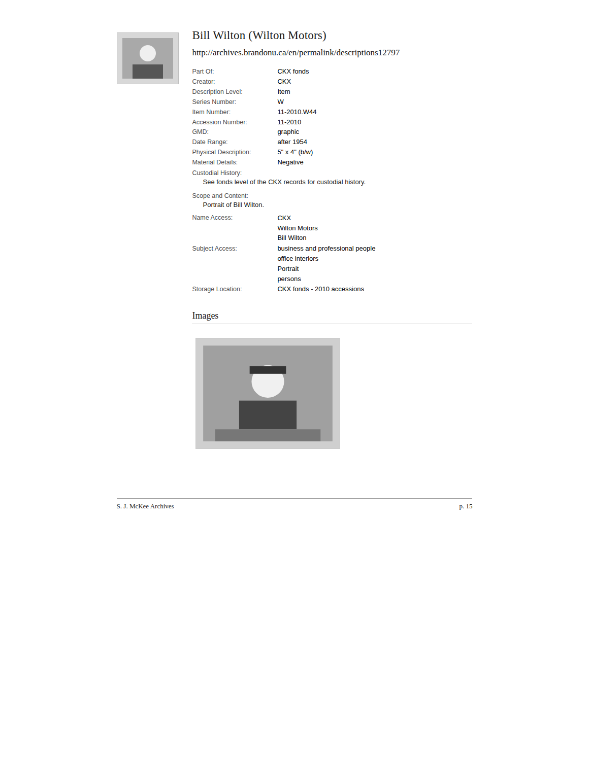Bill Wilton (Wilton Motors)
http://archives.brandonu.ca/en/permalink/descriptions12797
| Part Of: | CKX fonds |
| Creator: | CKX |
| Description Level: | Item |
| Series Number: | W |
| Item Number: | 11-2010.W44 |
| Accession Number: | 11-2010 |
| GMD: | graphic |
| Date Range: | after 1954 |
| Physical Description: | 5" x 4" (b/w) |
| Material Details: | Negative |
Custodial History:
See fonds level of the CKX records for custodial history.
Scope and Content:
Portrait of Bill Wilton.
| Name Access: | CKX Wilton Motors Bill Wilton |
| Subject Access: | business and professional people office interiors Portrait persons |
| Storage Location: | CKX fonds - 2010 accessions |
Images
S. J. McKee Archives p. 15